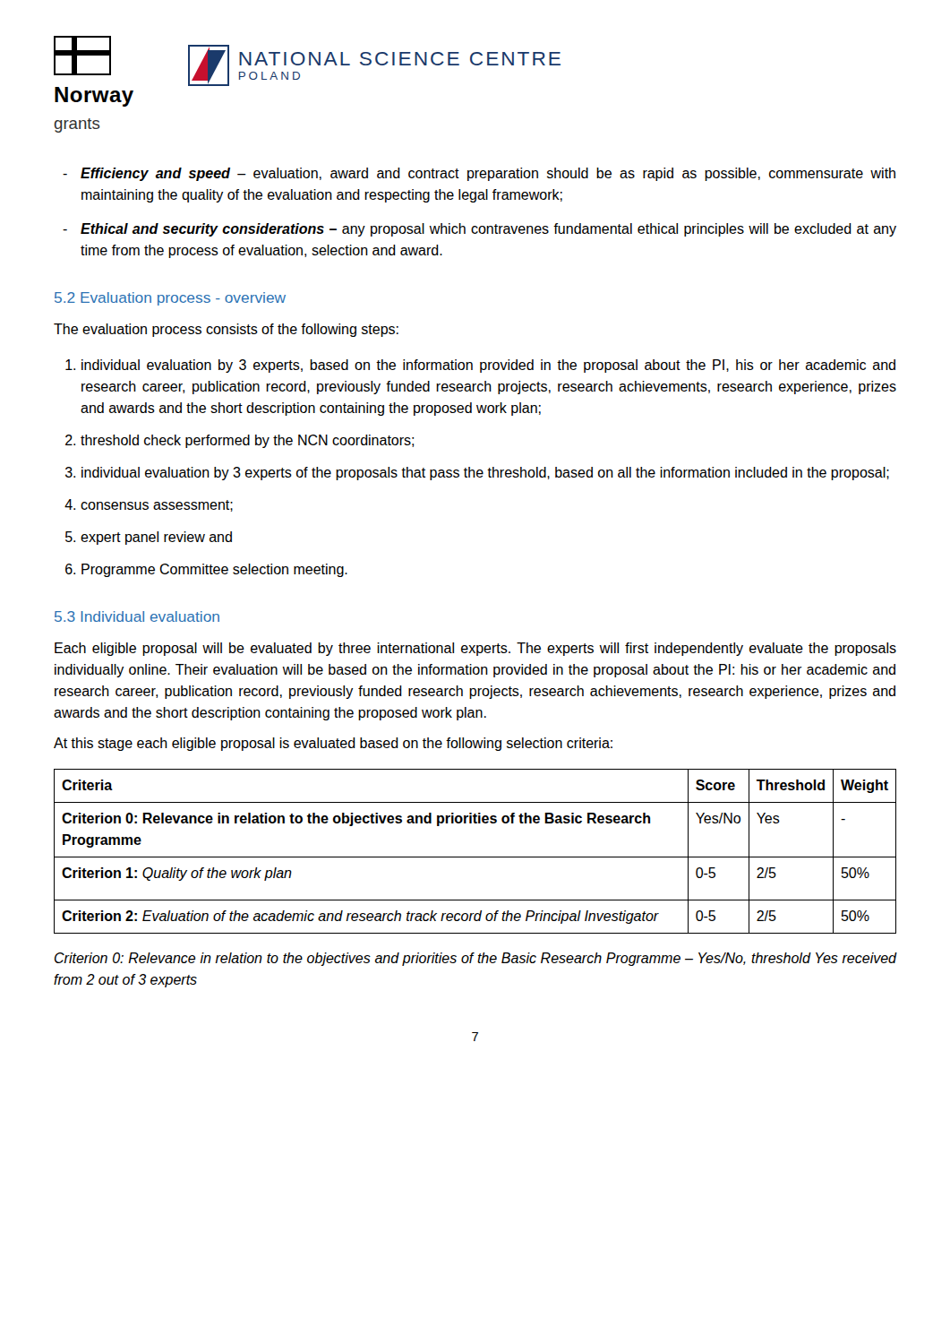Norway
grants
NATIONAL SCIENCE CENTRE
POLAND
Efficiency and speed – evaluation, award and contract preparation should be as rapid as possible, commensurate with maintaining the quality of the evaluation and respecting the legal framework;
Ethical and security considerations – any proposal which contravenes fundamental ethical principles will be excluded at any time from the process of evaluation, selection and award.
5.2 Evaluation process - overview
The evaluation process consists of the following steps:
individual evaluation by 3 experts, based on the information provided in the proposal about the PI, his or her academic and research career, publication record, previously funded research projects, research achievements, research experience, prizes and awards and the short description containing the proposed work plan;
threshold check performed by the NCN coordinators;
individual evaluation by 3 experts of the proposals that pass the threshold, based on all the information included in the proposal;
consensus assessment;
expert panel review and
Programme Committee selection meeting.
5.3 Individual evaluation
Each eligible proposal will be evaluated by three international experts. The experts will first independently evaluate the proposals individually online. Their evaluation will be based on the information provided in the proposal about the PI: his or her academic and research career, publication record, previously funded research projects, research achievements, research experience, prizes and awards and the short description containing the proposed work plan.
At this stage each eligible proposal is evaluated based on the following selection criteria:
| Criteria | Score | Threshold | Weight |
| --- | --- | --- | --- |
| Criterion 0: Relevance in relation to the objectives and priorities of the Basic Research Programme | Yes/No | Yes | - |
| Criterion 1: Quality of the work plan | 0-5 | 2/5 | 50% |
| Criterion 2: Evaluation of the academic and research track record of the Principal Investigator | 0-5 | 2/5 | 50% |
Criterion 0: Relevance in relation to the objectives and priorities of the Basic Research Programme – Yes/No, threshold Yes received from 2 out of 3 experts
7